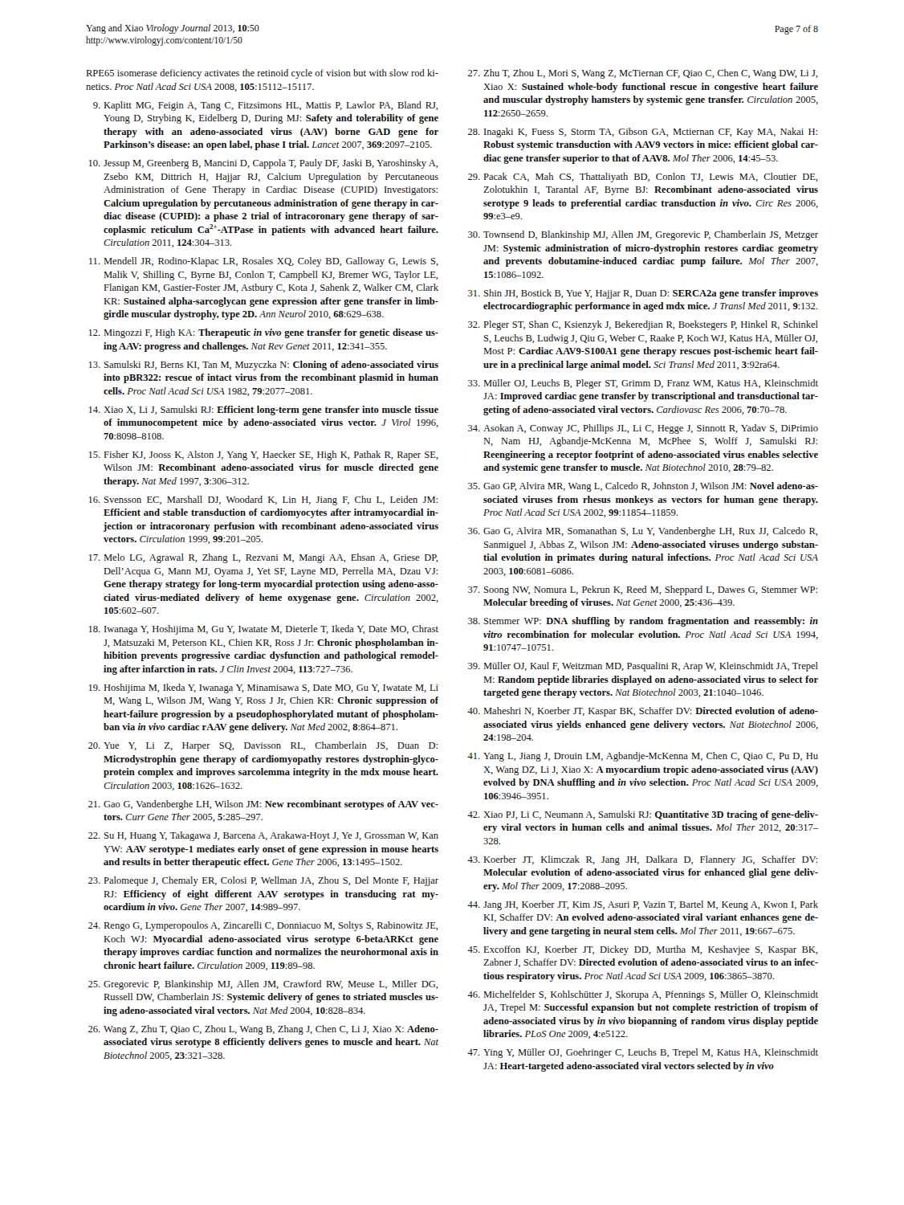Yang and Xiao Virology Journal 2013, 10:50
http://www.virologyj.com/content/10/1/50
Page 7 of 8
RPE65 isomerase deficiency activates the retinoid cycle of vision but with slow rod kinetics. Proc Natl Acad Sci USA 2008, 105:15112–15117.
9 Kaplitt MG, Feigin A, Tang C, Fitzsimons HL, Mattis P, Lawlor PA, Bland RJ, Young D, Strybing K, Eidelberg D, During MJ: Safety and tolerability of gene therapy with an adeno-associated virus (AAV) borne GAD gene for Parkinson’s disease: an open label, phase I trial. Lancet 2007, 369:2097–2105.
10 Jessup M, Greenberg B, Mancini D, Cappola T, Pauly DF, Jaski B, Yaroshinsky A, Zsebo KM, Dittrich H, Hajjar RJ, Calcium Upregulation by Percutaneous Administration of Gene Therapy in Cardiac Disease (CUPID) Investigators: Calcium upregulation by percutaneous administration of gene therapy in cardiac disease (CUPID): a phase 2 trial of intracoronary gene therapy of sarcoplasmic reticulum Ca2+-ATPase in patients with advanced heart failure. Circulation 2011, 124:304–313.
11 Mendell JR, Rodino-Klapac LR, Rosales XQ, Coley BD, Galloway G, Lewis S, Malik V, Shilling C, Byrne BJ, Conlon T, Campbell KJ, Bremer WG, Taylor LE, Flanigan KM, Gastier-Foster JM, Astbury C, Kota J, Sahenk Z, Walker CM, Clark KR: Sustained alpha-sarcoglycan gene expression after gene transfer in limb-girdle muscular dystrophy, type 2D. Ann Neurol 2010, 68:629–638.
12 Mingozzi F, High KA: Therapeutic in vivo gene transfer for genetic disease using AAV: progress and challenges. Nat Rev Genet 2011, 12:341–355.
13 Samulski RJ, Berns KI, Tan M, Muzyczka N: Cloning of adeno-associated virus into pBR322: rescue of intact virus from the recombinant plasmid in human cells. Proc Natl Acad Sci USA 1982, 79:2077–2081.
14 Xiao X, Li J, Samulski RJ: Efficient long-term gene transfer into muscle tissue of immunocompetent mice by adeno-associated virus vector. J Virol 1996, 70:8098–8108.
15 Fisher KJ, Jooss K, Alston J, Yang Y, Haecker SE, High K, Pathak R, Raper SE, Wilson JM: Recombinant adeno-associated virus for muscle directed gene therapy. Nat Med 1997, 3:306–312.
16 Svensson EC, Marshall DJ, Woodard K, Lin H, Jiang F, Chu L, Leiden JM: Efficient and stable transduction of cardiomyocytes after intramyocardial injection or intracoronary perfusion with recombinant adeno-associated virus vectors. Circulation 1999, 99:201–205.
17 Melo LG, Agrawal R, Zhang L, Rezvani M, Mangi AA, Ehsan A, Griese DP, Dell’Acqua G, Mann MJ, Oyama J, Yet SF, Layne MD, Perrella MA, Dzau VJ: Gene therapy strategy for long-term myocardial protection using adeno-associated virus-mediated delivery of heme oxygenase gene. Circulation 2002, 105:602–607.
18 Iwanaga Y, Hoshijima M, Gu Y, Iwatate M, Dieterle T, Ikeda Y, Date MO, Chrast J, Matsuzaki M, Peterson KL, Chien KR, Ross J Jr: Chronic phospholamban inhibition prevents progressive cardiac dysfunction and pathological remodeling after infarction in rats. J Clin Invest 2004, 113:727–736.
19 Hoshijima M, Ikeda Y, Iwanaga Y, Minamisawa S, Date MO, Gu Y, Iwatate M, Li M, Wang L, Wilson JM, Wang Y, Ross J Jr, Chien KR: Chronic suppression of heart-failure progression by a pseudophosphorylated mutant of phospholamban via in vivo cardiac rAAV gene delivery. Nat Med 2002, 8:864–871.
20 Yue Y, Li Z, Harper SQ, Davisson RL, Chamberlain JS, Duan D: Microdystrophin gene therapy of cardiomyopathy restores dystrophin-glycoprotein complex and improves sarcolemma integrity in the mdx mouse heart. Circulation 2003, 108:1626–1632.
21 Gao G, Vandenberghe LH, Wilson JM: New recombinant serotypes of AAV vectors. Curr Gene Ther 2005, 5:285–297.
22 Su H, Huang Y, Takagawa J, Barcena A, Arakawa-Hoyt J, Ye J, Grossman W, Kan YW: AAV serotype-1 mediates early onset of gene expression in mouse hearts and results in better therapeutic effect. Gene Ther 2006, 13:1495–1502.
23 Palomeque J, Chemaly ER, Colosi P, Wellman JA, Zhou S, Del Monte F, Hajjar RJ: Efficiency of eight different AAV serotypes in transducing rat myocardium in vivo. Gene Ther 2007, 14:989–997.
24 Rengo G, Lymperopoulos A, Zincarelli C, Donniacuo M, Soltys S, Rabinowitz JE, Koch WJ: Myocardial adeno-associated virus serotype 6-betaARKct gene therapy improves cardiac function and normalizes the neurohormonal axis in chronic heart failure. Circulation 2009, 119:89–98.
25 Gregorevic P, Blankinship MJ, Allen JM, Crawford RW, Meuse L, Miller DG, Russell DW, Chamberlain JS: Systemic delivery of genes to striated muscles using adeno-associated viral vectors. Nat Med 2004, 10:828–834.
26 Wang Z, Zhu T, Qiao C, Zhou L, Wang B, Zhang J, Chen C, Li J, Xiao X: Adeno-associated virus serotype 8 efficiently delivers genes to muscle and heart. Nat Biotechnol 2005, 23:321–328.
27 Zhu T, Zhou L, Mori S, Wang Z, McTiernan CF, Qiao C, Chen C, Wang DW, Li J, Xiao X: Sustained whole-body functional rescue in congestive heart failure and muscular dystrophy hamsters by systemic gene transfer. Circulation 2005, 112:2650–2659.
28 Inagaki K, Fuess S, Storm TA, Gibson GA, Mctiernan CF, Kay MA, Nakai H: Robust systemic transduction with AAV9 vectors in mice: efficient global cardiac gene transfer superior to that of AAV8. Mol Ther 2006, 14:45–53.
29 Pacak CA, Mah CS, Thattaliyath BD, Conlon TJ, Lewis MA, Cloutier DE, Zolotukhin I, Tarantal AF, Byrne BJ: Recombinant adeno-associated virus serotype 9 leads to preferential cardiac transduction in vivo. Circ Res 2006, 99:e3–e9.
30 Townsend D, Blankinship MJ, Allen JM, Gregorevic P, Chamberlain JS, Metzger JM: Systemic administration of micro-dystrophin restores cardiac geometry and prevents dobutamine-induced cardiac pump failure. Mol Ther 2007, 15:1086–1092.
31 Shin JH, Bostick B, Yue Y, Hajjar R, Duan D: SERCA2a gene transfer improves electrocardiographic performance in aged mdx mice. J Transl Med 2011, 9:132.
32 Pleger ST, Shan C, Ksienzyk J, Bekeredjian R, Boekstegers P, Hinkel R, Schinkel S, Leuchs B, Ludwig J, Qiu G, Weber C, Raake P, Koch WJ, Katus HA, Müller OJ, Most P: Cardiac AAV9-S100A1 gene therapy rescues post-ischemic heart failure in a preclinical large animal model. Sci Transl Med 2011, 3:92ra64.
33 Müller OJ, Leuchs B, Pleger ST, Grimm D, Franz WM, Katus HA, Kleinschmidt JA: Improved cardiac gene transfer by transcriptional and transductional targeting of adeno-associated viral vectors. Cardiovasc Res 2006, 70:70–78.
34 Asokan A, Conway JC, Phillips JL, Li C, Hegge J, Sinnott R, Yadav S, DiPrimio N, Nam HJ, Agbandje-McKenna M, McPhee S, Wolff J, Samulski RJ: Reengineering a receptor footprint of adeno-associated virus enables selective and systemic gene transfer to muscle. Nat Biotechnol 2010, 28:79–82.
35 Gao GP, Alvira MR, Wang L, Calcedo R, Johnston J, Wilson JM: Novel adeno-associated viruses from rhesus monkeys as vectors for human gene therapy. Proc Natl Acad Sci USA 2002, 99:11854–11859.
36 Gao G, Alvira MR, Somanathan S, Lu Y, Vandenberghe LH, Rux JJ, Calcedo R, Sanmiguel J, Abbas Z, Wilson JM: Adeno-associated viruses undergo substantial evolution in primates during natural infections. Proc Natl Acad Sci USA 2003, 100:6081–6086.
37 Soong NW, Nomura L, Pekrun K, Reed M, Sheppard L, Dawes G, Stemmer WP: Molecular breeding of viruses. Nat Genet 2000, 25:436–439.
38 Stemmer WP: DNA shuffling by random fragmentation and reassembly: in vitro recombination for molecular evolution. Proc Natl Acad Sci USA 1994, 91:10747–10751.
39 Müller OJ, Kaul F, Weitzman MD, Pasqualini R, Arap W, Kleinschmidt JA, Trepel M: Random peptide libraries displayed on adeno-associated virus to select for targeted gene therapy vectors. Nat Biotechnol 2003, 21:1040–1046.
40 Maheshri N, Koerber JT, Kaspar BK, Schaffer DV: Directed evolution of adeno-associated virus yields enhanced gene delivery vectors. Nat Biotechnol 2006, 24:198–204.
41 Yang L, Jiang J, Drouin LM, Agbandje-McKenna M, Chen C, Qiao C, Pu D, Hu X, Wang DZ, Li J, Xiao X: A myocardium tropic adeno-associated virus (AAV) evolved by DNA shuffling and in vivo selection. Proc Natl Acad Sci USA 2009, 106:3946–3951.
42 Xiao PJ, Li C, Neumann A, Samulski RJ: Quantitative 3D tracing of gene-delivery viral vectors in human cells and animal tissues. Mol Ther 2012, 20:317–328.
43 Koerber JT, Klimczak R, Jang JH, Dalkara D, Flannery JG, Schaffer DV: Molecular evolution of adeno-associated virus for enhanced glial gene delivery. Mol Ther 2009, 17:2088–2095.
44 Jang JH, Koerber JT, Kim JS, Asuri P, Vazin T, Bartel M, Keung A, Kwon I, Park KI, Schaffer DV: An evolved adeno-associated viral variant enhances gene delivery and gene targeting in neural stem cells. Mol Ther 2011, 19:667–675.
45 Excoffon KJ, Koerber JT, Dickey DD, Murtha M, Keshavjee S, Kaspar BK, Zabner J, Schaffer DV: Directed evolution of adeno-associated virus to an infectious respiratory virus. Proc Natl Acad Sci USA 2009, 106:3865–3870.
46 Michelfelder S, Kohlschütter J, Skorupa A, Pfennings S, Müller O, Kleinschmidt JA, Trepel M: Successful expansion but not complete restriction of tropism of adeno-associated virus by in vivo biopanning of random virus display peptide libraries. PLoS One 2009, 4:e5122.
47 Ying Y, Müller OJ, Goehringer C, Leuchs B, Trepel M, Katus HA, Kleinschmidt JA: Heart-targeted adeno-associated viral vectors selected by in vivo